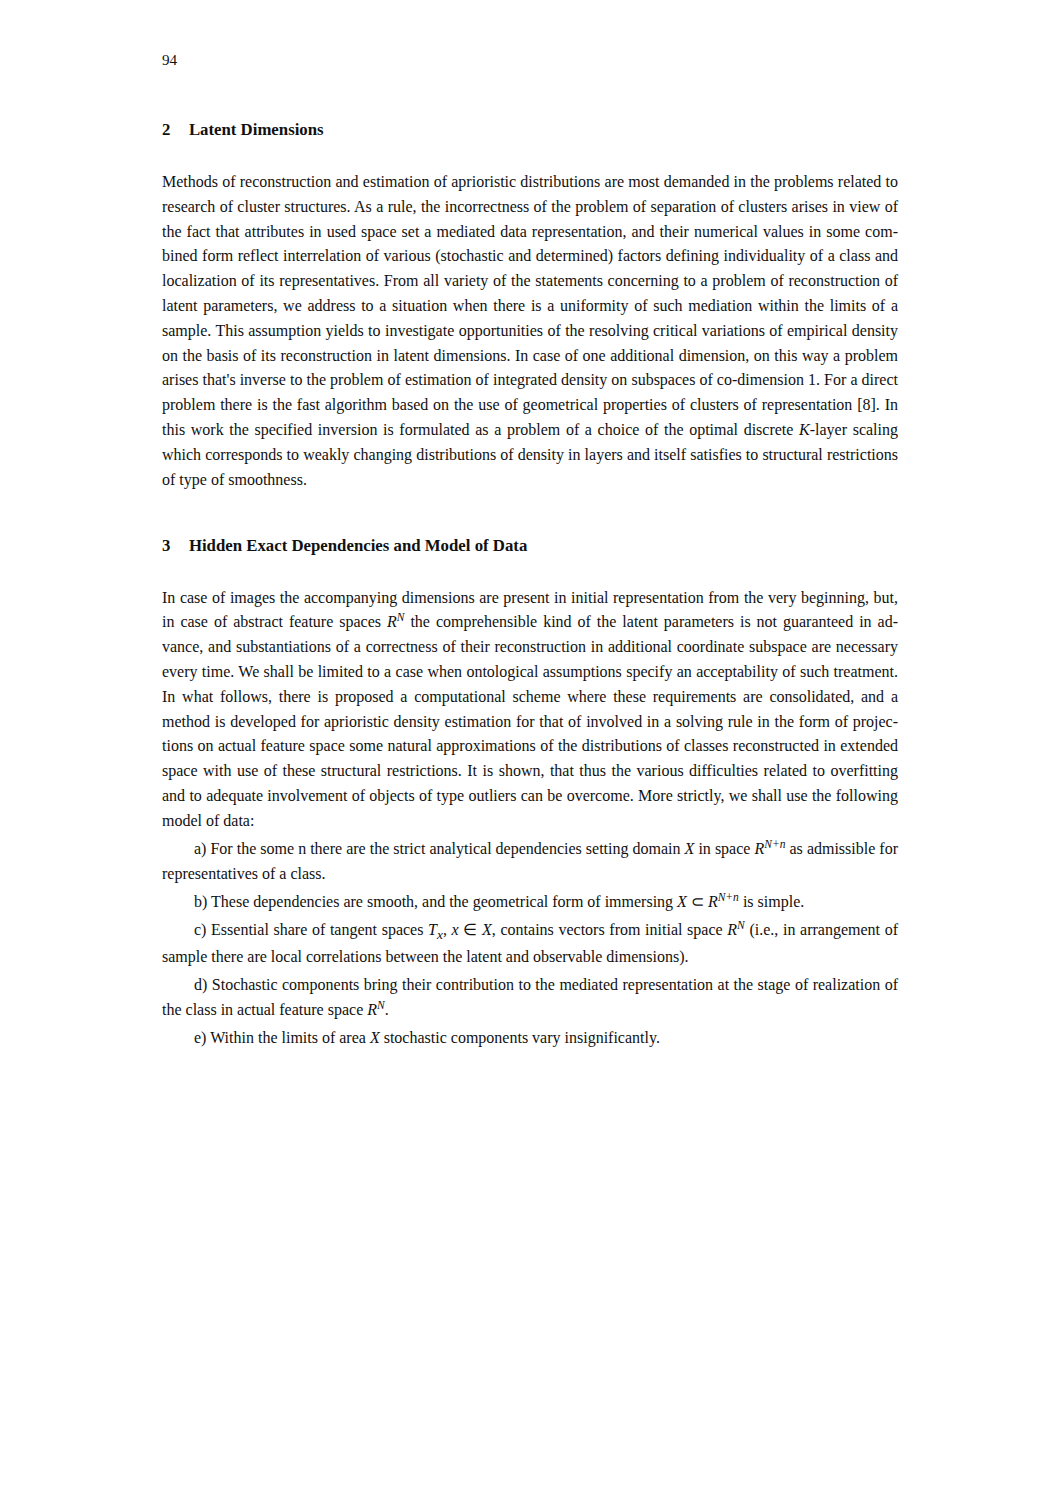94
2 Latent Dimensions
Methods of reconstruction and estimation of aprioristic distributions are most demanded in the problems related to research of cluster structures. As a rule, the incorrectness of the problem of separation of clusters arises in view of the fact that attributes in used space set a mediated data representation, and their numerical values in some combined form reflect interrelation of various (stochastic and determined) factors defining individuality of a class and localization of its representatives. From all variety of the statements concerning to a problem of reconstruction of latent parameters, we address to a situation when there is a uniformity of such mediation within the limits of a sample. This assumption yields to investigate opportunities of the resolving critical variations of empirical density on the basis of its reconstruction in latent dimensions. In case of one additional dimension, on this way a problem arises that's inverse to the problem of estimation of integrated density on subspaces of co-dimension 1. For a direct problem there is the fast algorithm based on the use of geometrical properties of clusters of representation [8]. In this work the specified inversion is formulated as a problem of a choice of the optimal discrete K-layer scaling which corresponds to weakly changing distributions of density in layers and itself satisfies to structural restrictions of type of smoothness.
3 Hidden Exact Dependencies and Model of Data
In case of images the accompanying dimensions are present in initial representation from the very beginning, but, in case of abstract feature spaces RN the comprehensible kind of the latent parameters is not guaranteed in advance, and substantiations of a correctness of their reconstruction in additional coordinate subspace are necessary every time. We shall be limited to a case when ontological assumptions specify an acceptability of such treatment. In what follows, there is proposed a computational scheme where these requirements are consolidated, and a method is developed for aprioristic density estimation for that of involved in a solving rule in the form of projections on actual feature space some natural approximations of the distributions of classes reconstructed in extended space with use of these structural restrictions. It is shown, that thus the various difficulties related to overfitting and to adequate involvement of objects of type outliers can be overcome. More strictly, we shall use the following model of data:
a) For the some n there are the strict analytical dependencies setting domain X in space RN+n as admissible for representatives of a class.
b) These dependencies are smooth, and the geometrical form of immersing X ⊂ RN+n is simple.
c) Essential share of tangent spaces Tx, x ∈ X, contains vectors from initial space RN (i.e., in arrangement of sample there are local correlations between the latent and observable dimensions).
d) Stochastic components bring their contribution to the mediated representation at the stage of realization of the class in actual feature space RN.
e) Within the limits of area X stochastic components vary insignificantly.